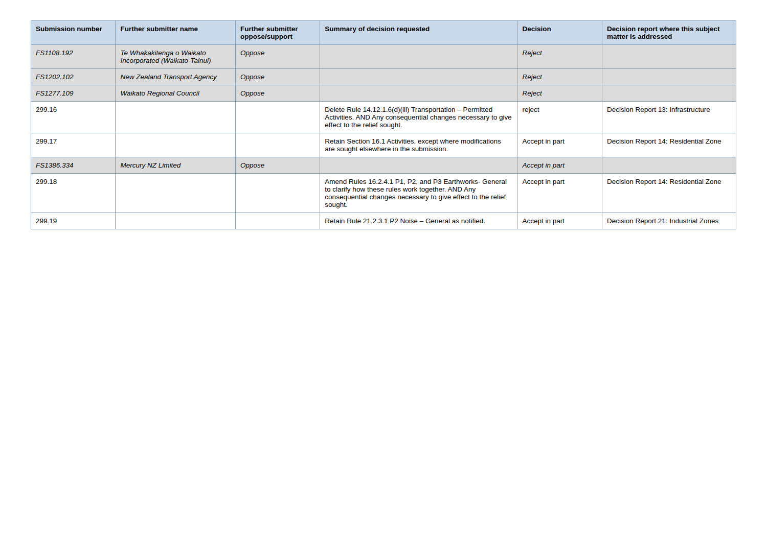Summary of submissions, further submissions and decisions
| Submission number | Further submitter name | Further submitter oppose/support | Summary of decision requested | Decision | Decision report where this subject matter is addressed |
| --- | --- | --- | --- | --- | --- |
| FS1108.192 | Te Whakakitenga o Waikato Incorporated (Waikato-Tainui) | Oppose | | Reject | |
| FS1202.102 | New Zealand Transport Agency | Oppose | | Reject | |
| FS1277.109 | Waikato Regional Council | Oppose | | Reject | |
| 299.16 | | | Delete Rule 14.12.1.6(d)(iii) Transportation – Permitted Activities. AND Any consequential changes necessary to give effect to the relief sought. | reject | Decision Report 13: Infrastructure |
| 299.17 | | | Retain Section 16.1 Activities, except where modifications are sought elsewhere in the submission. | Accept in part | Decision Report 14: Residential Zone |
| FS1386.334 | Mercury NZ Limited | Oppose | | Accept in part | |
| 299.18 | | | Amend Rules 16.2.4.1 P1, P2, and P3 Earthworks- General to clarify how these rules work together. AND Any consequential changes necessary to give effect to the relief sought. | Accept in part | Decision Report 14: Residential Zone |
| 299.19 | | | Retain Rule 21.2.3.1 P2 Noise – General as notified. | Accept in part | Decision Report 21: Industrial Zones |